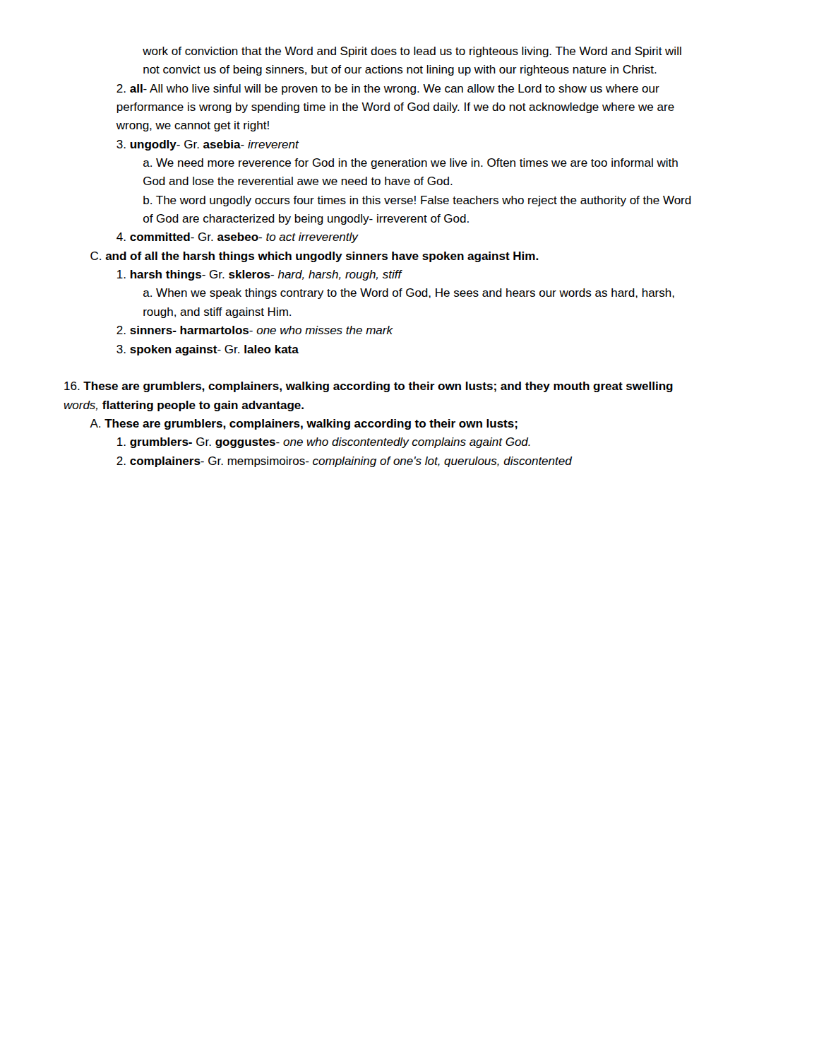work of conviction that the Word and Spirit does to lead us to righteous living. The Word and Spirit will not convict us of being sinners, but of our actions not lining up with our righteous nature in Christ.
2. all- All who live sinful will be proven to be in the wrong. We can allow the Lord to show us where our performance is wrong by spending time in the Word of God daily. If we do not acknowledge where we are wrong, we cannot get it right!
3. ungodly- Gr. asebia- irreverent
a. We need more reverence for God in the generation we live in. Often times we are too informal with God and lose the reverential awe we need to have of God.
b. The word ungodly occurs four times in this verse! False teachers who reject the authority of the Word of God are characterized by being ungodly- irreverent of God.
4. committed- Gr. asebeo- to act irreverently
C. and of all the harsh things which ungodly sinners have spoken against Him.
1. harsh things- Gr. skleros- hard, harsh, rough, stiff
a. When we speak things contrary to the Word of God, He sees and hears our words as hard, harsh, rough, and stiff against Him.
2. sinners- harmartolos- one who misses the mark
3. spoken against- Gr. laleo kata
16. These are grumblers, complainers, walking according to their own lusts; and they mouth great swelling words, flattering people to gain advantage.
A. These are grumblers, complainers, walking according to their own lusts;
1. grumblers- Gr. goggustes- one who discontentedly complains againt God.
2. complainers- Gr. mempsimoiros- complaining of one's lot, querulous, discontented